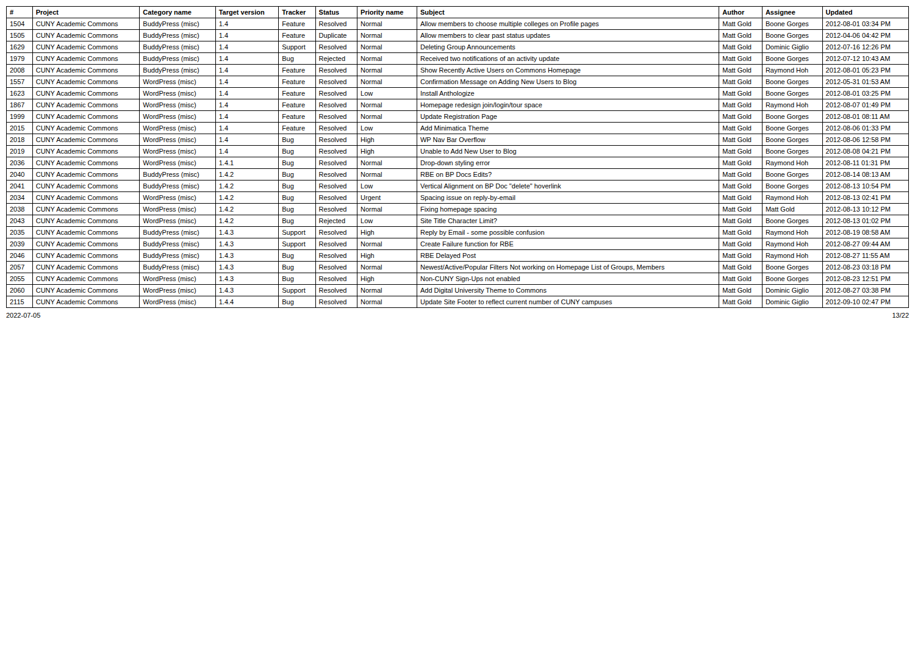| # | Project | Category name | Target version | Tracker | Status | Priority name | Subject | Author | Assignee | Updated |
| --- | --- | --- | --- | --- | --- | --- | --- | --- | --- | --- |
| 1504 | CUNY Academic Commons | BuddyPress (misc) | 1.4 | Feature | Resolved | Normal | Allow members to choose multiple colleges on Profile pages | Matt Gold | Boone Gorges | 2012-08-01 03:34 PM |
| 1505 | CUNY Academic Commons | BuddyPress (misc) | 1.4 | Feature | Duplicate | Normal | Allow members to clear past status updates | Matt Gold | Boone Gorges | 2012-04-06 04:42 PM |
| 1629 | CUNY Academic Commons | BuddyPress (misc) | 1.4 | Support | Resolved | Normal | Deleting Group Announcements | Matt Gold | Dominic Giglio | 2012-07-16 12:26 PM |
| 1979 | CUNY Academic Commons | BuddyPress (misc) | 1.4 | Bug | Rejected | Normal | Received two notifications of an activity update | Matt Gold | Boone Gorges | 2012-07-12 10:43 AM |
| 2008 | CUNY Academic Commons | BuddyPress (misc) | 1.4 | Feature | Resolved | Normal | Show Recently Active Users on Commons Homepage | Matt Gold | Raymond Hoh | 2012-08-01 05:23 PM |
| 1557 | CUNY Academic Commons | WordPress (misc) | 1.4 | Feature | Resolved | Normal | Confirmation Message on Adding New Users to Blog | Matt Gold | Boone Gorges | 2012-05-31 01:53 AM |
| 1623 | CUNY Academic Commons | WordPress (misc) | 1.4 | Feature | Resolved | Low | Install Anthologize | Matt Gold | Boone Gorges | 2012-08-01 03:25 PM |
| 1867 | CUNY Academic Commons | WordPress (misc) | 1.4 | Feature | Resolved | Normal | Homepage redesign join/login/tour space | Matt Gold | Raymond Hoh | 2012-08-07 01:49 PM |
| 1999 | CUNY Academic Commons | WordPress (misc) | 1.4 | Feature | Resolved | Normal | Update Registration Page | Matt Gold | Boone Gorges | 2012-08-01 08:11 AM |
| 2015 | CUNY Academic Commons | WordPress (misc) | 1.4 | Feature | Resolved | Low | Add Minimatica Theme | Matt Gold | Boone Gorges | 2012-08-06 01:33 PM |
| 2018 | CUNY Academic Commons | WordPress (misc) | 1.4 | Bug | Resolved | High | WP Nav Bar Overflow | Matt Gold | Boone Gorges | 2012-08-06 12:58 PM |
| 2019 | CUNY Academic Commons | WordPress (misc) | 1.4 | Bug | Resolved | High | Unable to Add New User to Blog | Matt Gold | Boone Gorges | 2012-08-08 04:21 PM |
| 2036 | CUNY Academic Commons | WordPress (misc) | 1.4.1 | Bug | Resolved | Normal | Drop-down styling error | Matt Gold | Raymond Hoh | 2012-08-11 01:31 PM |
| 2040 | CUNY Academic Commons | BuddyPress (misc) | 1.4.2 | Bug | Resolved | Normal | RBE on BP Docs Edits? | Matt Gold | Boone Gorges | 2012-08-14 08:13 AM |
| 2041 | CUNY Academic Commons | BuddyPress (misc) | 1.4.2 | Bug | Resolved | Low | Vertical Alignment on BP Doc "delete" hoverlink | Matt Gold | Boone Gorges | 2012-08-13 10:54 PM |
| 2034 | CUNY Academic Commons | WordPress (misc) | 1.4.2 | Bug | Resolved | Urgent | Spacing issue on reply-by-email | Matt Gold | Raymond Hoh | 2012-08-13 02:41 PM |
| 2038 | CUNY Academic Commons | WordPress (misc) | 1.4.2 | Bug | Resolved | Normal | Fixing homepage spacing | Matt Gold | Matt Gold | 2012-08-13 10:12 PM |
| 2043 | CUNY Academic Commons | WordPress (misc) | 1.4.2 | Bug | Rejected | Low | Site Title Character Limit? | Matt Gold | Boone Gorges | 2012-08-13 01:02 PM |
| 2035 | CUNY Academic Commons | BuddyPress (misc) | 1.4.3 | Support | Resolved | High | Reply by Email - some possible confusion | Matt Gold | Raymond Hoh | 2012-08-19 08:58 AM |
| 2039 | CUNY Academic Commons | BuddyPress (misc) | 1.4.3 | Support | Resolved | Normal | Create Failure function for RBE | Matt Gold | Raymond Hoh | 2012-08-27 09:44 AM |
| 2046 | CUNY Academic Commons | BuddyPress (misc) | 1.4.3 | Bug | Resolved | High | RBE Delayed Post | Matt Gold | Raymond Hoh | 2012-08-27 11:55 AM |
| 2057 | CUNY Academic Commons | BuddyPress (misc) | 1.4.3 | Bug | Resolved | Normal | Newest/Active/Popular Filters Not working on Homepage List of Groups, Members | Matt Gold | Boone Gorges | 2012-08-23 03:18 PM |
| 2055 | CUNY Academic Commons | WordPress (misc) | 1.4.3 | Bug | Resolved | High | Non-CUNY Sign-Ups not enabled | Matt Gold | Boone Gorges | 2012-08-23 12:51 PM |
| 2060 | CUNY Academic Commons | WordPress (misc) | 1.4.3 | Support | Resolved | Normal | Add Digital University Theme to Commons | Matt Gold | Dominic Giglio | 2012-08-27 03:38 PM |
| 2115 | CUNY Academic Commons | WordPress (misc) | 1.4.4 | Bug | Resolved | Normal | Update Site Footer to reflect current number of CUNY campuses | Matt Gold | Dominic Giglio | 2012-09-10 02:47 PM |
2022-07-05 13/22